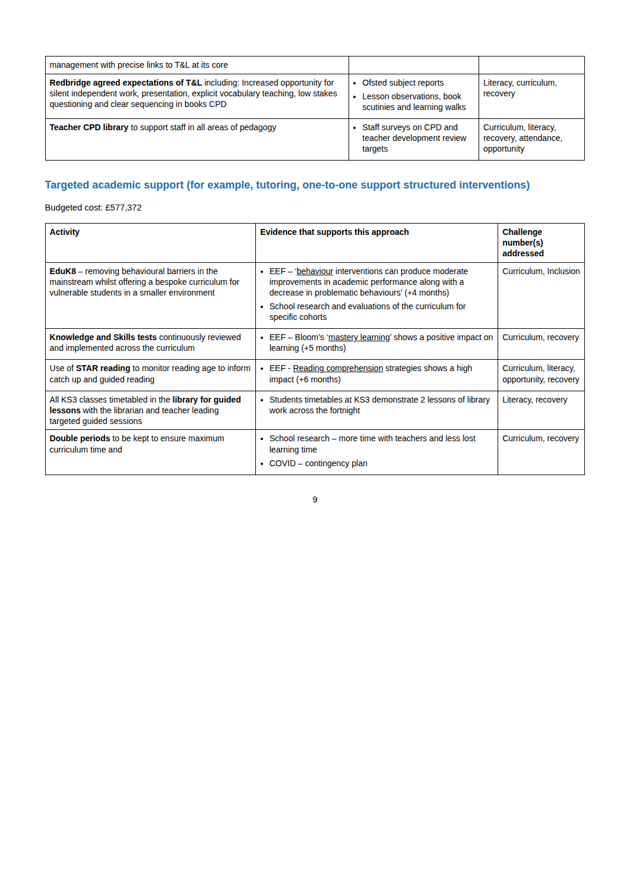| management with precise links to T&L at its core | | |
| Redbridge agreed expectations of T&L including: Increased opportunity for silent independent work, presentation, explicit vocabulary teaching, low stakes questioning and clear sequencing in books CPD | Ofsted subject reports Lesson observations, book scutinies and learning walks | Literacy, curriculum, recovery |
| Teacher CPD library to support staff in all areas of pedagogy | Staff surveys on CPD and teacher development review targets | Curriculum, literacy, recovery, attendance, opportunity |
Targeted academic support (for example, tutoring, one-to-one support structured interventions)
Budgeted cost: £577,372
| Activity | Evidence that supports this approach | Challenge number(s) addressed |
| --- | --- | --- |
| EduK8 – removing behavioural barriers in the mainstream whilst offering a bespoke curriculum for vulnerable students in a smaller environment | EEF – ‘ behaviour interventions can produce moderate improvements in academic performance along with a decrease in problematic behaviours’ (+4 months) School research and evaluations of the curriculum for specific cohorts | Curriculum, Inclusion |
| Knowledge and Skills tests continuously reviewed and implemented across the curriculum | EEF – Bloom’s ‘ mastery learning ’ shows a positive impact on learning (+5 months) | Curriculum, recovery |
| Use of STAR reading to monitor reading age to inform catch up and guided reading | EEF - Reading comprehension strategies shows a high impact (+6 months) | Curriculum, literacy, opportunity, recovery |
| All KS3 classes timetabled in the library for guided lessons with the librarian and teacher leading targeted guided sessions | Students timetables at KS3 demonstrate 2 lessons of library work across the fortnight | Literacy, recovery |
| Double periods to be kept to ensure maximum curriculum time and | School research – more time with teachers and less lost learning time COVID – contingency plan | Curriculum, recovery |
9